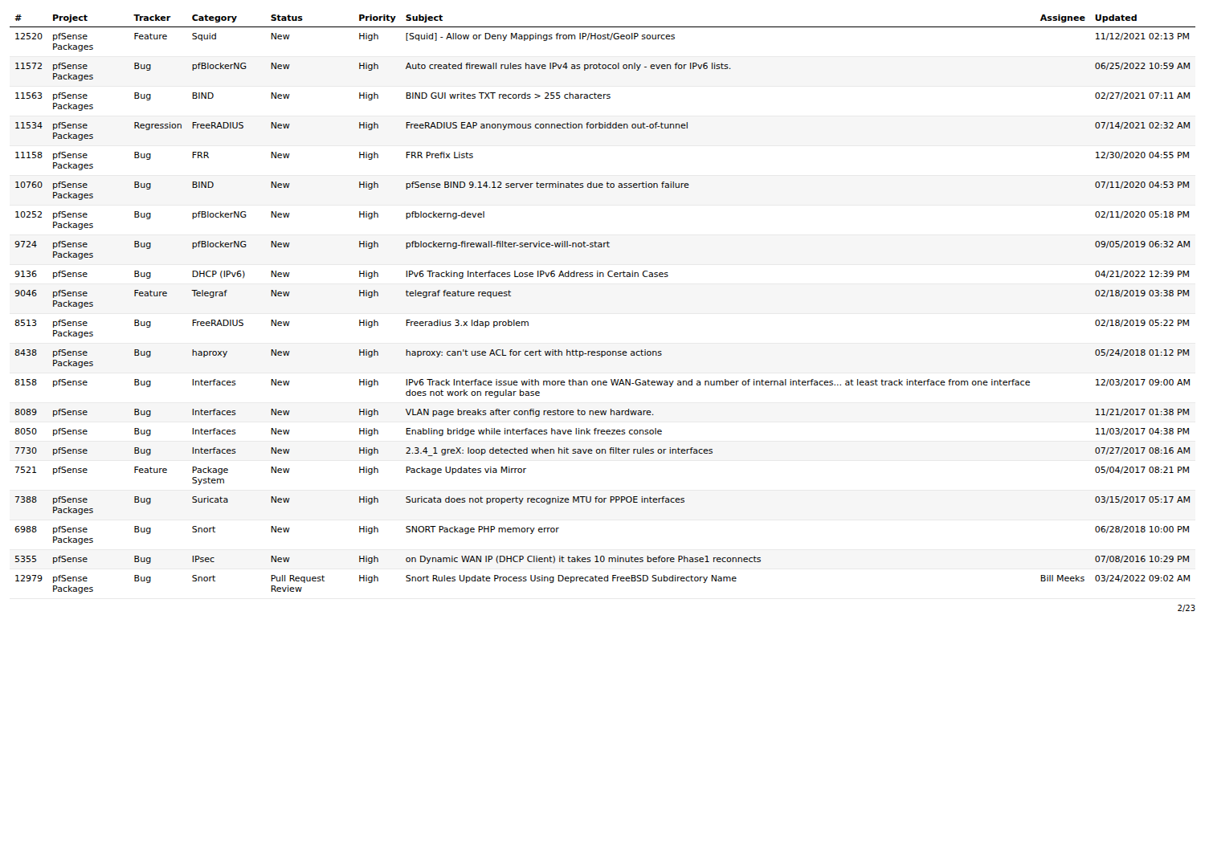| # | Project | Tracker | Category | Status | Priority | Subject | Assignee | Updated |
| --- | --- | --- | --- | --- | --- | --- | --- | --- |
| 12520 | pfSense Packages | Feature | Squid | New | High | [Squid] - Allow or Deny Mappings from IP/Host/GeoIP sources | | 11/12/2021 02:13 PM |
| 11572 | pfSense Packages | Bug | pfBlockerNG | New | High | Auto created firewall rules have IPv4 as protocol only - even for IPv6 lists. | | 06/25/2022 10:59 AM |
| 11563 | pfSense Packages | Bug | BIND | New | High | BIND GUI writes TXT records > 255 characters | | 02/27/2021 07:11 AM |
| 11534 | pfSense Packages | Regression | FreeRADIUS | New | High | FreeRADIUS EAP anonymous connection forbidden out-of-tunnel | | 07/14/2021 02:32 AM |
| 11158 | pfSense Packages | Bug | FRR | New | High | FRR Prefix Lists | | 12/30/2020 04:55 PM |
| 10760 | pfSense Packages | Bug | BIND | New | High | pfSense BIND 9.14.12 server terminates due to assertion failure | | 07/11/2020 04:53 PM |
| 10252 | pfSense Packages | Bug | pfBlockerNG | New | High | pfblockerng-devel | | 02/11/2020 05:18 PM |
| 9724 | pfSense Packages | Bug | pfBlockerNG | New | High | pfblockerng-firewall-filter-service-will-not-start | | 09/05/2019 06:32 AM |
| 9136 | pfSense | Bug | DHCP (IPv6) | New | High | IPv6 Tracking Interfaces Lose IPv6 Address in Certain Cases | | 04/21/2022 12:39 PM |
| 9046 | pfSense Packages | Feature | Telegraf | New | High | telegraf feature request | | 02/18/2019 03:38 PM |
| 8513 | pfSense Packages | Bug | FreeRADIUS | New | High | Freeradius 3.x ldap problem | | 02/18/2019 05:22 PM |
| 8438 | pfSense Packages | Bug | haproxy | New | High | haproxy: can't use ACL for cert with http-response actions | | 05/24/2018 01:12 PM |
| 8158 | pfSense | Bug | Interfaces | New | High | IPv6 Track Interface issue with more than one WAN-Gateway and a number of internal interfaces... at least track interface from one interface does not work on regular base | | 12/03/2017 09:00 AM |
| 8089 | pfSense | Bug | Interfaces | New | High | VLAN page breaks after config restore to new hardware. | | 11/21/2017 01:38 PM |
| 8050 | pfSense | Bug | Interfaces | New | High | Enabling bridge while interfaces have link freezes console | | 11/03/2017 04:38 PM |
| 7730 | pfSense | Bug | Interfaces | New | High | 2.3.4_1 greX: loop detected when hit save on filter rules or interfaces | | 07/27/2017 08:16 AM |
| 7521 | pfSense | Feature | Package System | New | High | Package Updates via Mirror | | 05/04/2017 08:21 PM |
| 7388 | pfSense Packages | Bug | Suricata | New | High | Suricata does not property recognize MTU for PPPOE interfaces | | 03/15/2017 05:17 AM |
| 6988 | pfSense Packages | Bug | Snort | New | High | SNORT Package PHP memory error | | 06/28/2018 10:00 PM |
| 5355 | pfSense | Bug | IPsec | New | High | on Dynamic WAN IP (DHCP Client) it takes 10 minutes before Phase1 reconnects | | 07/08/2016 10:29 PM |
| 12979 | pfSense Packages | Bug | Snort | Pull Request Review | High | Snort Rules Update Process Using Deprecated FreeBSD Subdirectory Name | Bill Meeks | 03/24/2022 09:02 AM |
2/23